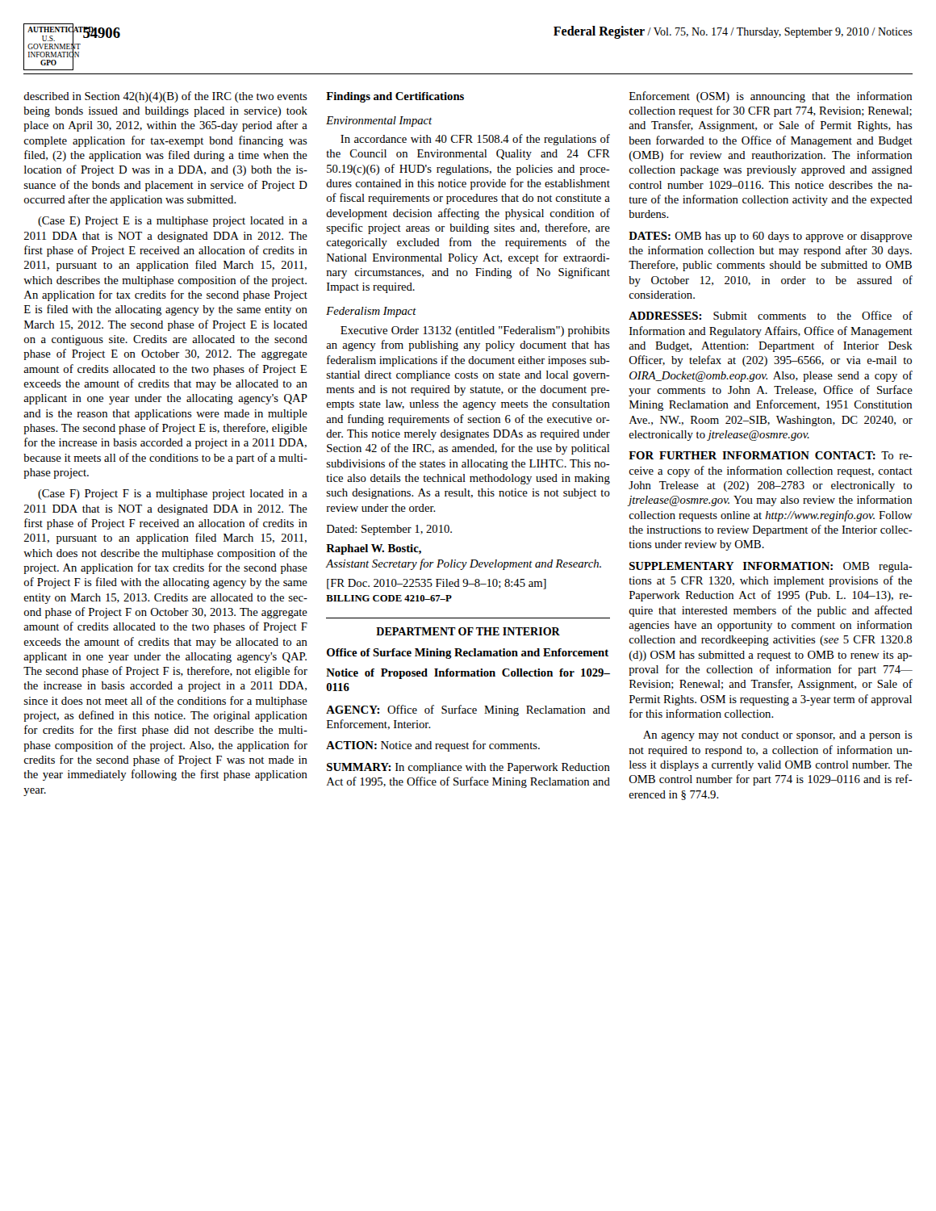AUTHENTICATED
U.S. GOVERNMENT
INFORMATION
GPO
54906
Federal Register / Vol. 75, No. 174 / Thursday, September 9, 2010 / Notices
described in Section 42(h)(4)(B) of the IRC (the two events being bonds issued and buildings placed in service) took place on April 30, 2012, within the 365-day period after a complete application for tax-exempt bond financing was filed, (2) the application was filed during a time when the location of Project D was in a DDA, and (3) both the issuance of the bonds and placement in service of Project D occurred after the application was submitted.
(Case E) Project E is a multiphase project located in a 2011 DDA that is NOT a designated DDA in 2012. The first phase of Project E received an allocation of credits in 2011, pursuant to an application filed March 15, 2011, which describes the multiphase composition of the project. An application for tax credits for the second phase Project E is filed with the allocating agency by the same entity on March 15, 2012. The second phase of Project E is located on a contiguous site. Credits are allocated to the second phase of Project E on October 30, 2012. The aggregate amount of credits allocated to the two phases of Project E exceeds the amount of credits that may be allocated to an applicant in one year under the allocating agency's QAP and is the reason that applications were made in multiple phases. The second phase of Project E is, therefore, eligible for the increase in basis accorded a project in a 2011 DDA, because it meets all of the conditions to be a part of a multiphase project.
(Case F) Project F is a multiphase project located in a 2011 DDA that is NOT a designated DDA in 2012. The first phase of Project F received an allocation of credits in 2011, pursuant to an application filed March 15, 2011, which does not describe the multiphase composition of the project. An application for tax credits for the second phase of Project F is filed with the allocating agency by the same entity on March 15, 2013. Credits are allocated to the second phase of Project F on October 30, 2013. The aggregate amount of credits allocated to the two phases of Project F exceeds the amount of credits that may be allocated to an applicant in one year under the allocating agency's QAP. The second phase of Project F is, therefore, not eligible for the increase in basis accorded a project in a 2011 DDA, since it does not meet all of the conditions for a multiphase project, as defined in this notice. The original application for credits for the first phase did not describe the multiphase composition of the project. Also, the application for credits for the second phase of Project F was not made in the year immediately following the first phase application year.
Findings and Certifications
Environmental Impact
In accordance with 40 CFR 1508.4 of the regulations of the Council on Environmental Quality and 24 CFR 50.19(c)(6) of HUD's regulations, the policies and procedures contained in this notice provide for the establishment of fiscal requirements or procedures that do not constitute a development decision affecting the physical condition of specific project areas or building sites and, therefore, are categorically excluded from the requirements of the National Environmental Policy Act, except for extraordinary circumstances, and no Finding of No Significant Impact is required.
Federalism Impact
Executive Order 13132 (entitled "Federalism") prohibits an agency from publishing any policy document that has federalism implications if the document either imposes substantial direct compliance costs on state and local governments and is not required by statute, or the document preempts state law, unless the agency meets the consultation and funding requirements of section 6 of the executive order. This notice merely designates DDAs as required under Section 42 of the IRC, as amended, for the use by political subdivisions of the states in allocating the LIHTC. This notice also details the technical methodology used in making such designations. As a result, this notice is not subject to review under the order.
Dated: September 1, 2010.
Raphael W. Bostic,
Assistant Secretary for Policy Development and Research.
[FR Doc. 2010–22535 Filed 9–8–10; 8:45 am]
BILLING CODE 4210–67–P
DEPARTMENT OF THE INTERIOR
Office of Surface Mining Reclamation and Enforcement
Notice of Proposed Information Collection for 1029–0116
AGENCY: Office of Surface Mining Reclamation and Enforcement, Interior.
ACTION: Notice and request for comments.
SUMMARY: In compliance with the Paperwork Reduction Act of 1995, the Office of Surface Mining Reclamation and Enforcement (OSM) is announcing that the information collection request for 30 CFR part 774, Revision; Renewal; and Transfer, Assignment, or Sale of Permit Rights, has been forwarded to the Office of Management and Budget (OMB) for review and reauthorization. The information collection package was previously approved and assigned control number 1029–0116. This notice describes the nature of the information collection activity and the expected burdens.
DATES: OMB has up to 60 days to approve or disapprove the information collection but may respond after 30 days. Therefore, public comments should be submitted to OMB by October 12, 2010, in order to be assured of consideration.
ADDRESSES: Submit comments to the Office of Information and Regulatory Affairs, Office of Management and Budget, Attention: Department of Interior Desk Officer, by telefax at (202) 395–6566, or via e-mail to OIRA_Docket@omb.eop.gov. Also, please send a copy of your comments to John A. Trelease, Office of Surface Mining Reclamation and Enforcement, 1951 Constitution Ave., NW., Room 202–SIB, Washington, DC 20240, or electronically to jtrelease@osmre.gov.
FOR FURTHER INFORMATION CONTACT: To receive a copy of the information collection request, contact John Trelease at (202) 208–2783 or electronically to jtrelease@osmre.gov. You may also review the information collection requests online at http://www.reginfo.gov. Follow the instructions to review Department of the Interior collections under review by OMB.
SUPPLEMENTARY INFORMATION: OMB regulations at 5 CFR 1320, which implement provisions of the Paperwork Reduction Act of 1995 (Pub. L. 104–13), require that interested members of the public and affected agencies have an opportunity to comment on information collection and recordkeeping activities (see 5 CFR 1320.8 (d)) OSM has submitted a request to OMB to renew its approval for the collection of information for part 774—Revision; Renewal; and Transfer, Assignment, or Sale of Permit Rights. OSM is requesting a 3-year term of approval for this information collection.
An agency may not conduct or sponsor, and a person is not required to respond to, a collection of information unless it displays a currently valid OMB control number. The OMB control number for part 774 is 1029–0116 and is referenced in § 774.9.